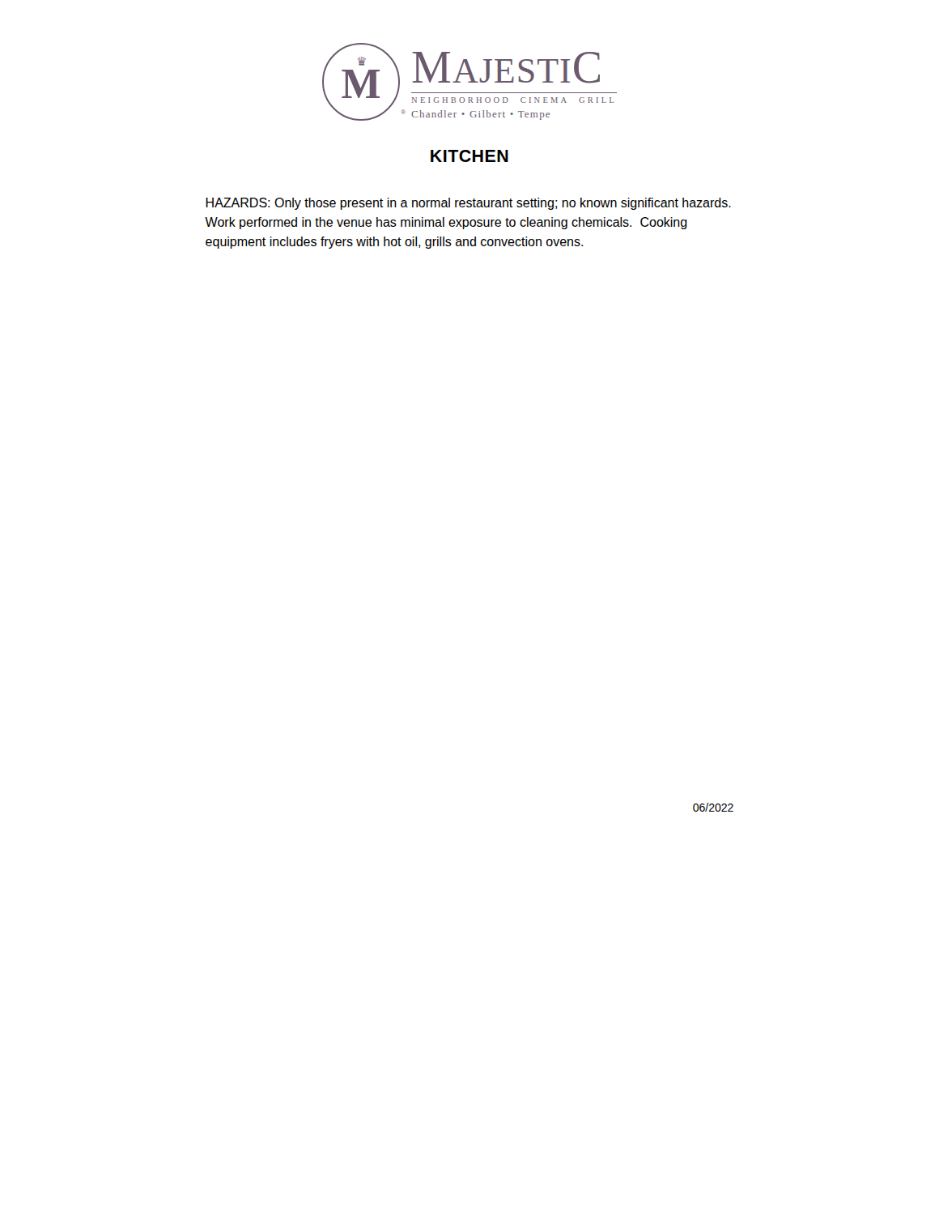♛
M
®
MAJESTIC
NEIGHBORHOOD CINEMA GRILL Chandler • Gilbert • Tempe
KITCHEN
HAZARDS: Only those present in a normal restaurant setting; no known significant hazards. Work performed in the venue has minimal exposure to cleaning chemicals. Cooking equipment includes fryers with hot oil, grills and convection ovens.
06/2022